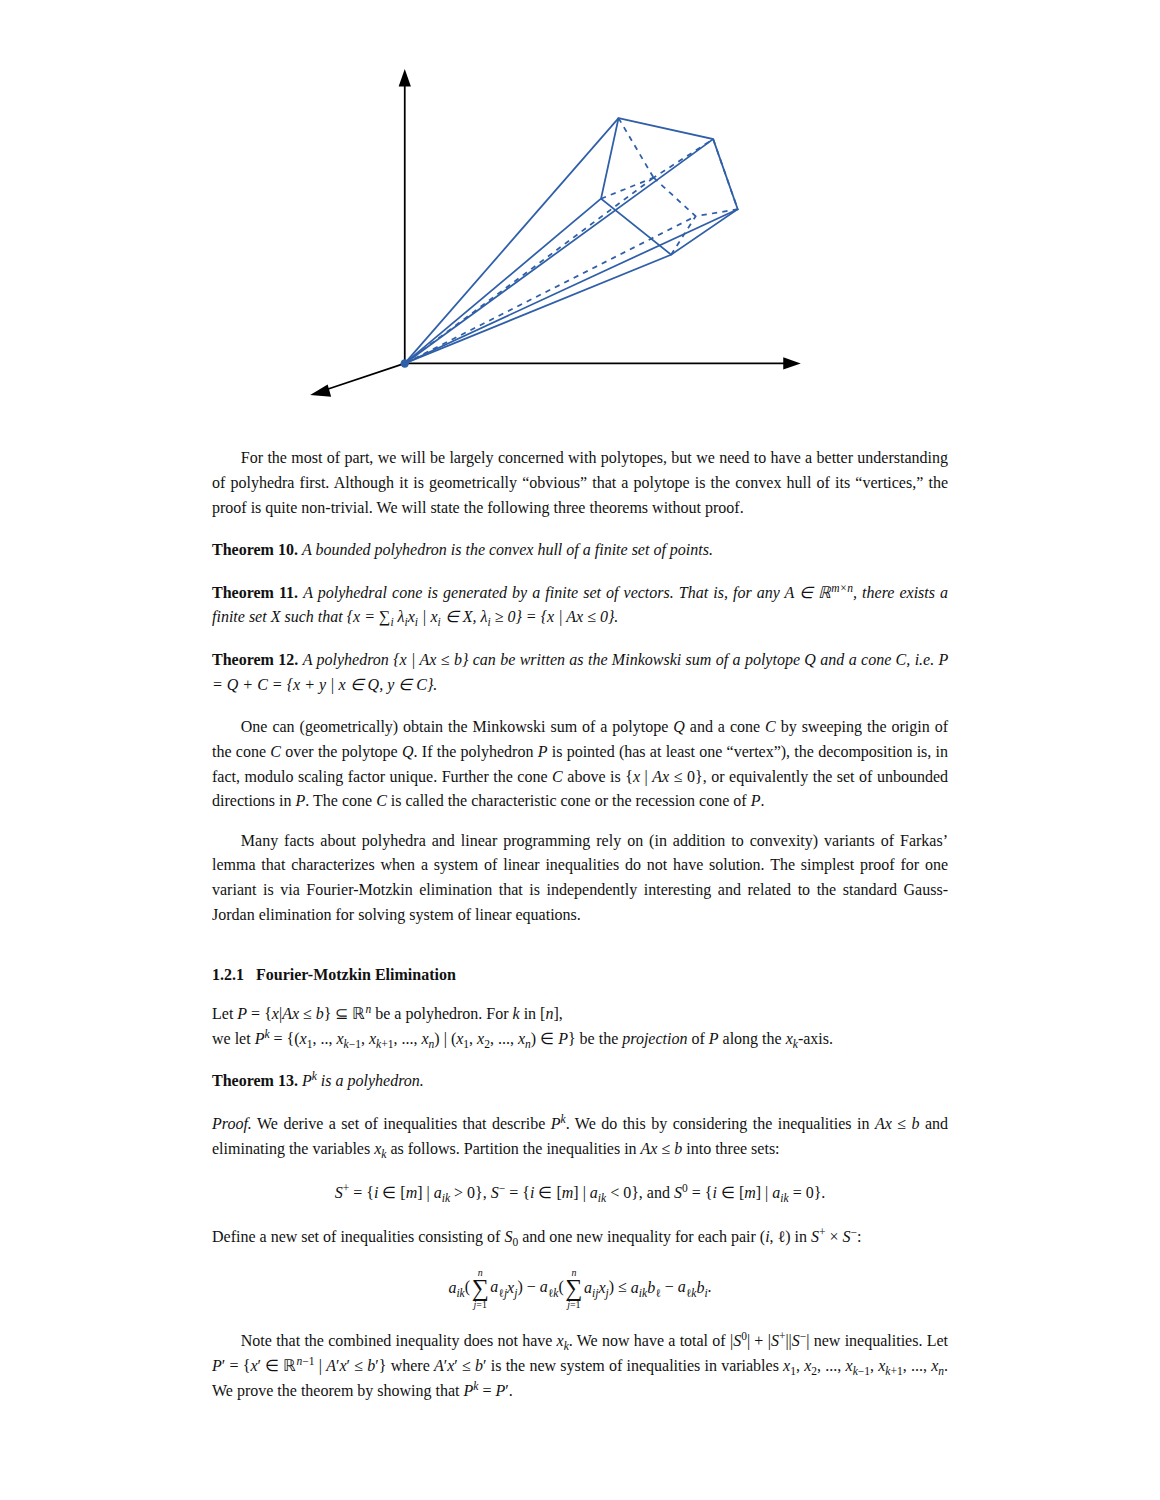For the most of part, we will be largely concerned with polytopes, but we need to have a better understanding of polyhedra first. Although it is geometrically “obvious” that a polytope is the convex hull of its “vertices,” the proof is quite non-trivial. We will state the following three theorems without proof.
Theorem 10. A bounded polyhedron is the convex hull of a finite set of points.
Theorem 11. A polyhedral cone is generated by a finite set of vectors. That is, for any A ∈ ℝm×n, there exists a finite set X such that {x = ∑i λixi | xi ∈ X, λi ≥ 0} = {x | Ax ≤ 0}.
Theorem 12. A polyhedron {x | Ax ≤ b} can be written as the Minkowski sum of a polytope Q and a cone C, i.e. P = Q + C = {x + y | x ∈ Q, y ∈ C}.
One can (geometrically) obtain the Minkowski sum of a polytope Q and a cone C by sweeping the origin of the cone C over the polytope Q. If the polyhedron P is pointed (has at least one “vertex”), the decomposition is, in fact, modulo scaling factor unique. Further the cone C above is {x | Ax ≤ 0}, or equivalently the set of unbounded directions in P. The cone C is called the characteristic cone or the recession cone of P.
Many facts about polyhedra and linear programming rely on (in addition to convexity) variants of Farkas’ lemma that characterizes when a system of linear inequalities do not have solution. The simplest proof for one variant is via Fourier-Motzkin elimination that is independently interesting and related to the standard Gauss-Jordan elimination for solving system of linear equations.
1.2.1 Fourier-Motzkin Elimination
Let P = {x|Ax ≤ b} ⊆ ℝn be a polyhedron. For k in [n],
we let Pk = {(x1, .., xk−1, xk+1, ..., xn) | (x1, x2, ..., xn) ∈ P} be the projection of P along the xk-axis.
Theorem 13. Pk is a polyhedron.
Proof. We derive a set of inequalities that describe Pk. We do this by considering the inequalities in Ax ≤ b and eliminating the variables xk as follows. Partition the inequalities in Ax ≤ b into three sets:
S+ = {i ∈ [m] | aik > 0}, S− = {i ∈ [m] | aik < 0}, and S0 = {i ∈ [m] | aik = 0}.
Define a new set of inequalities consisting of S0 and one new inequality for each pair (i, ℓ) in S+ × S−:
aik(n∑j=1 aℓjxj) − aℓk(n∑j=1 aij xj) ≤ aikbℓ − aℓkbi.
Note that the combined inequality does not have xk. We now have a total of |S0| + |S+||S−| new inequalities. Let P′ = {x′ ∈ ℝn−1 | A′x′ ≤ b′} where A′x′ ≤ b′ is the new system of inequalities in variables x1, x2, ..., xk−1, xk+1, ..., xn. We prove the theorem by showing that Pk = P′.